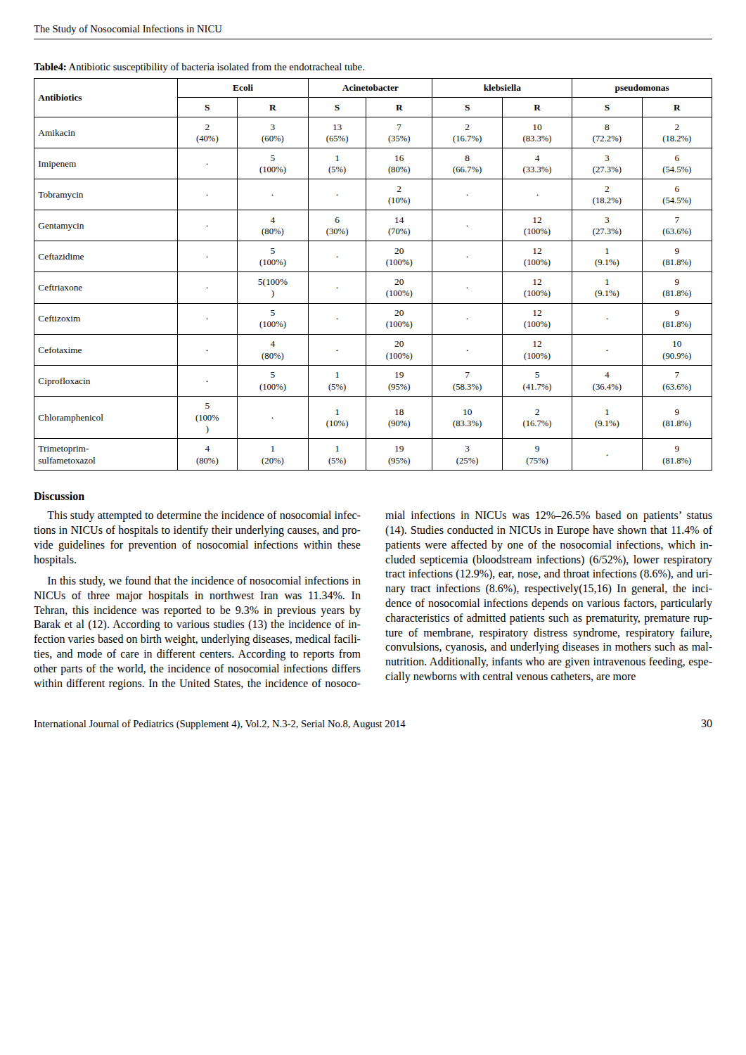The Study of Nosocomial Infections in NICU
Table4: Antibiotic susceptibility of bacteria isolated from the endotracheal tube.
| Antibiotics | Ecoli | Acinetobacter | klebsiella | pseudomonas |
| --- | --- | --- | --- | --- |
| S | R | S | R | S | R | S | R |
| Amikacin | 2 (40%) | 3 (60%) | 13 (65%) | 7 (35%) | 2 (16.7%) | 10 (83.3%) | 8 (72.2%) | 2 (18.2%) |
| Imipenem | ٠ | 5 (100%) | 1 (5%) | 16 (80%) | 8 (66.7%) | 4 (33.3%) | 3 (27.3%) | 6 (54.5%) |
| Tobramycin | ٠ | ٠ | ٠ | 2 (10%) | ٠ | ٠ | 2 (18.2%) | 6 (54.5%) |
| Gentamycin | ٠ | 4 (80%) | 6 (30%) | 14 (70%) | ٠ | 12 (100%) | 3 (27.3%) | 7 (63.6%) |
| Ceftazidime | ٠ | 5 (100%) | ٠ | 20 (100%) | ٠ | 12 (100%) | 1 (9.1%) | 9 (81.8%) |
| Ceftriaxone | ٠ | 5(100% ) | ٠ | 20 (100%) | ٠ | 12 (100%) | 1 (9.1%) | 9 (81.8%) |
| Ceftizoxim | ٠ | 5 (100%) | ٠ | 20 (100%) | ٠ | 12 (100%) | ٠ | 9 (81.8%) |
| Cefotaxime | ٠ | 4 (80%) | ٠ | 20 (100%) | ٠ | 12 (100%) | ٠ | 10 (90.9%) |
| Ciprofloxacin | ٠ | 5 (100%) | 1 (5%) | 19 (95%) | 7 (58.3%) | 5 (41.7%) | 4 (36.4%) | 7 (63.6%) |
| Chloramphenicol | 5 (100% ) | ٠ | 1 (10%) | 18 (90%) | 10 (83.3%) | 2 (16.7%) | 1 (9.1%) | 9 (81.8%) |
| Trimetoprim- sulfametoxazol | 4 (80%) | 1 (20%) | 1 (5%) | 19 (95%) | 3 (25%) | 9 (75%) | ٠ | 9 (81.8%) |
Discussion
This study attempted to determine the incidence of nosocomial infections in NICUs of hospitals to identify their underlying causes, and provide guidelines for prevention of nosocomial infections within these hospitals.
In this study, we found that the incidence of nosocomial infections in NICUs of three major hospitals in northwest Iran was 11.34%. In Tehran, this incidence was reported to be 9.3% in previous years by Barak et al (12). According to various studies (13) the incidence of infection varies based on birth weight, underlying diseases, medical facilities, and mode of care in different centers. According to reports from other parts of the world, the incidence of nosocomial infections differs within different regions. In the United States, the incidence of nosocomial infections in NICUs was 12%–26.5% based on patients’ status (14). Studies conducted in NICUs in Europe have shown that 11.4% of patients were affected by one of the nosocomial infections, which included septicemia (bloodstream infections) (6/52%), lower respiratory tract infections (12.9%), ear, nose, and throat infections (8.6%), and urinary tract infections (8.6%), respectively(15,16) In general, the incidence of nosocomial infections depends on various factors, particularly characteristics of admitted patients such as prematurity, premature rupture of membrane, respiratory distress syndrome, respiratory failure, convulsions, cyanosis, and underlying diseases in mothers such as malnutrition. Additionally, infants who are given intravenous feeding, especially newborns with central venous catheters, are more
International Journal of Pediatrics (Supplement 4), Vol.2, N.3-2, Serial No.8, August 2014 30